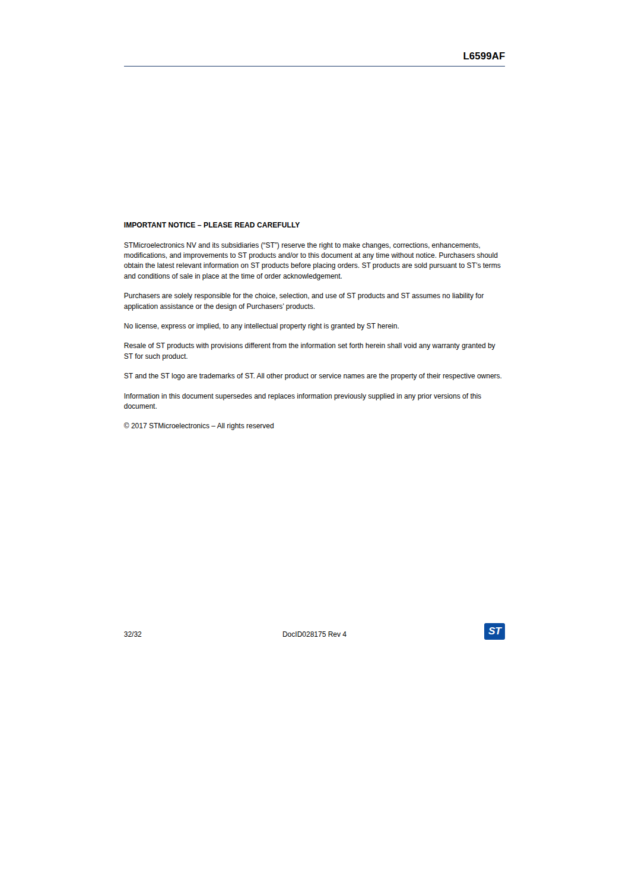L6599AF
IMPORTANT NOTICE – PLEASE READ CAREFULLY
STMicroelectronics NV and its subsidiaries (“ST”) reserve the right to make changes, corrections, enhancements, modifications, and improvements to ST products and/or to this document at any time without notice. Purchasers should obtain the latest relevant information on ST products before placing orders. ST products are sold pursuant to ST’s terms and conditions of sale in place at the time of order acknowledgement.
Purchasers are solely responsible for the choice, selection, and use of ST products and ST assumes no liability for application assistance or the design of Purchasers’ products.
No license, express or implied, to any intellectual property right is granted by ST herein.
Resale of ST products with provisions different from the information set forth herein shall void any warranty granted by ST for such product.
ST and the ST logo are trademarks of ST. All other product or service names are the property of their respective owners.
Information in this document supersedes and replaces information previously supplied in any prior versions of this document.
© 2017 STMicroelectronics – All rights reserved
32/32
DocID028175 Rev 4
ST